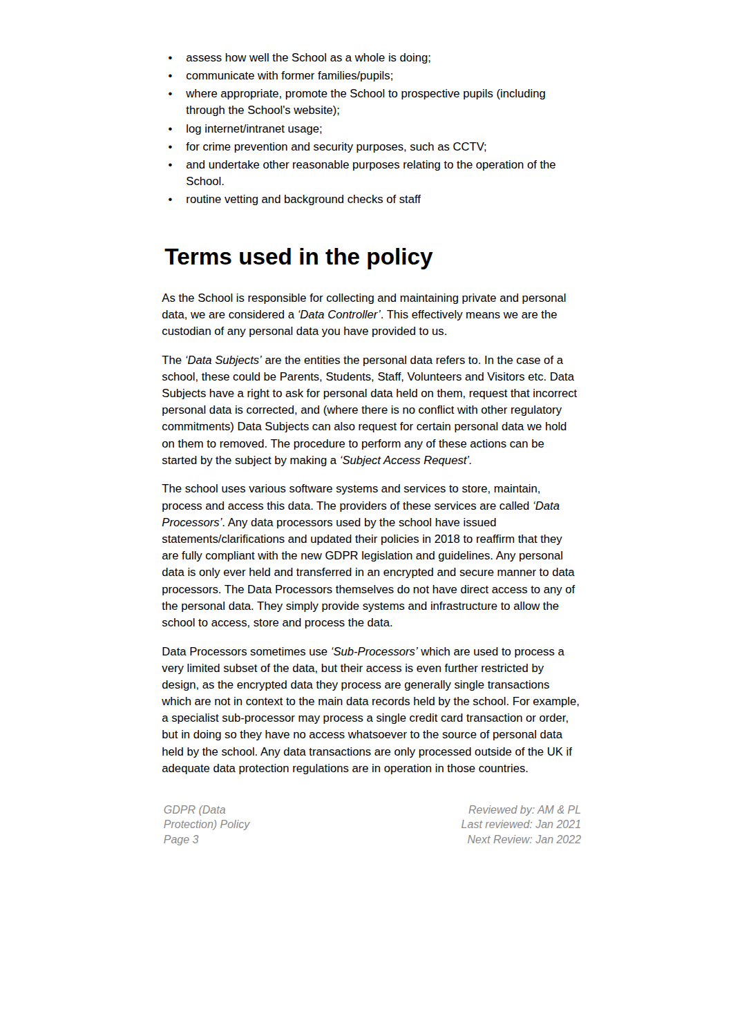assess how well the School as a whole is doing;
communicate with former families/pupils;
where appropriate, promote the School to prospective pupils (including through the School's website);
log internet/intranet usage;
for crime prevention and security purposes, such as CCTV;
and undertake other reasonable purposes relating to the operation of the School.
routine vetting and background checks of staff
Terms used in the policy
As the School is responsible for collecting and maintaining private and personal data, we are considered a ‘Data Controller’. This effectively means we are the custodian of any personal data you have provided to us.
The ‘Data Subjects’ are the entities the personal data refers to. In the case of a school, these could be Parents, Students, Staff, Volunteers and Visitors etc. Data Subjects have a right to ask for personal data held on them, request that incorrect personal data is corrected, and (where there is no conflict with other regulatory commitments) Data Subjects can also request for certain personal data we hold on them to removed. The procedure to perform any of these actions can be started by the subject by making a ‘Subject Access Request’.
The school uses various software systems and services to store, maintain, process and access this data. The providers of these services are called ‘Data Processors’. Any data processors used by the school have issued statements/clarifications and updated their policies in 2018 to reaffirm that they are fully compliant with the new GDPR legislation and guidelines. Any personal data is only ever held and transferred in an encrypted and secure manner to data processors. The Data Processors themselves do not have direct access to any of the personal data. They simply provide systems and infrastructure to allow the school to access, store and process the data.
Data Processors sometimes use ‘Sub-Processors’ which are used to process a very limited subset of the data, but their access is even further restricted by design, as the encrypted data they process are generally single transactions which are not in context to the main data records held by the school. For example, a specialist sub-processor may process a single credit card transaction or order, but in doing so they have no access whatsoever to the source of personal data held by the school. Any data transactions are only processed outside of the UK if adequate data protection regulations are in operation in those countries.
GDPR (Data
Protection) Policy
Page 3
Reviewed by: AM & PL
Last reviewed: Jan 2021
Next Review: Jan 2022